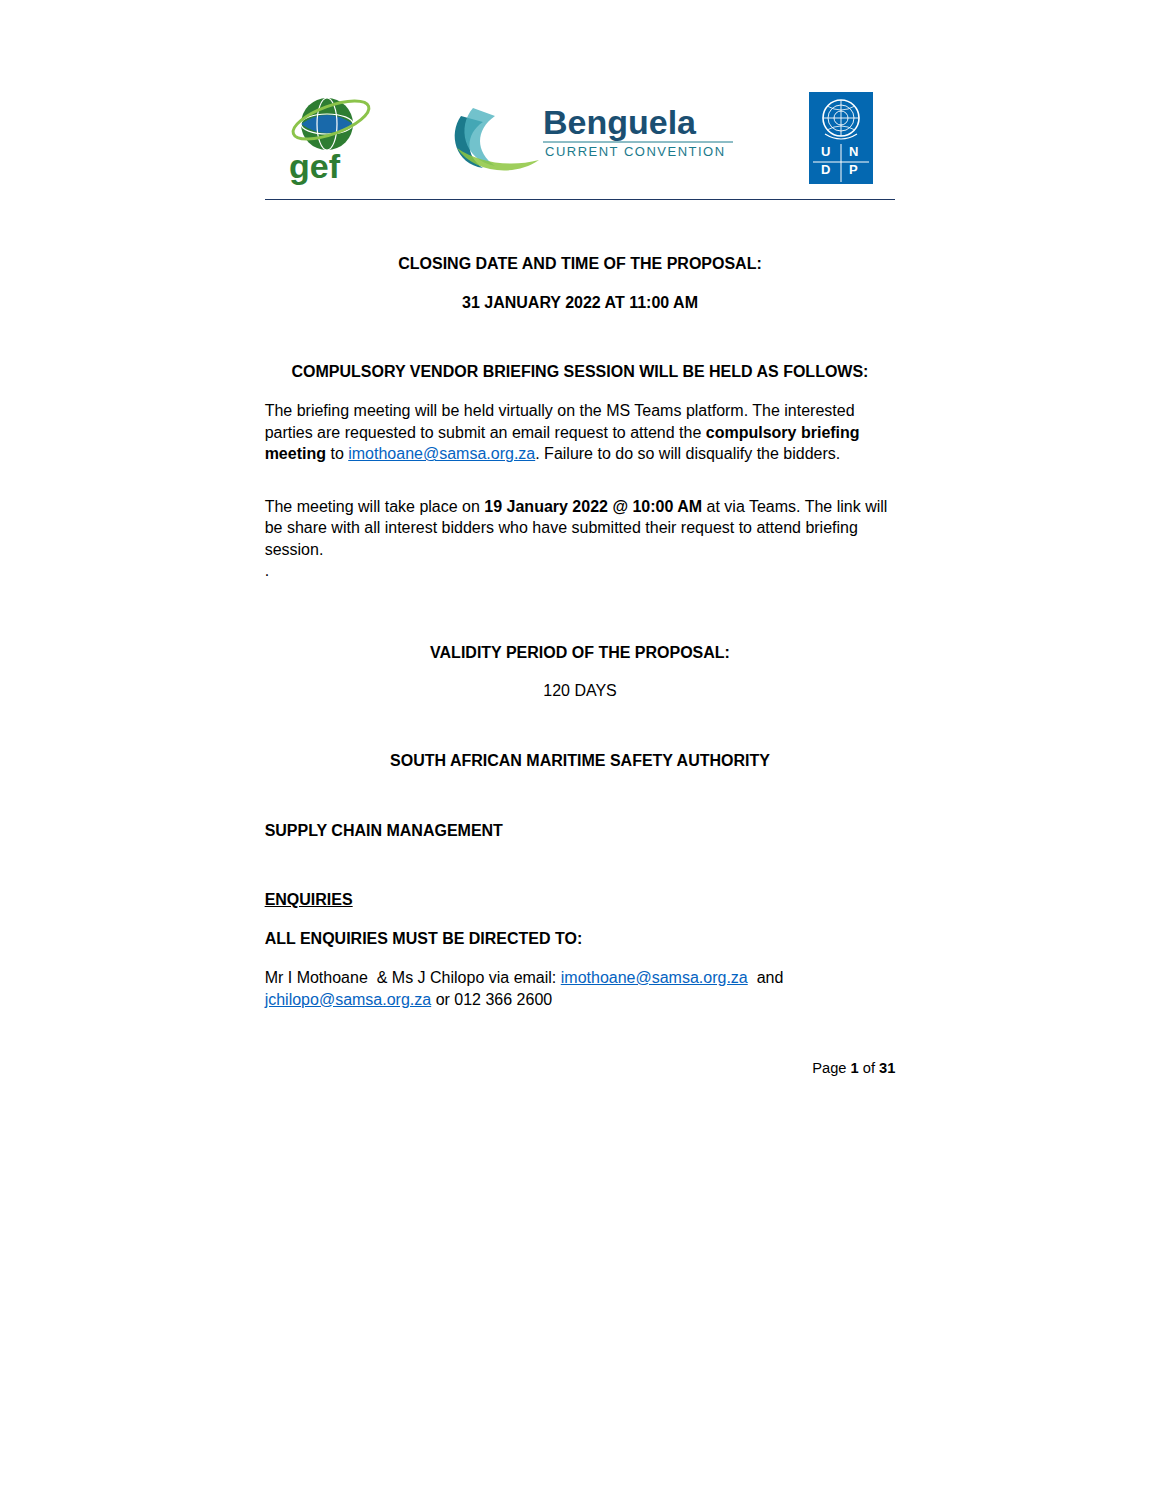gef
Benguela CURRENT CONVENTION
U N D P
CLOSING DATE AND TIME OF THE PROPOSAL:
31 JANUARY 2022 AT 11:00 AM
COMPULSORY VENDOR BRIEFING SESSION WILL BE HELD AS FOLLOWS:
The briefing meeting will be held virtually on the MS Teams platform. The interested parties are requested to submit an email request to attend the compulsory briefing meeting to imothoane@samsa.org.za. Failure to do so will disqualify the bidders.
The meeting will take place on 19 January 2022 @ 10:00 AM at via Teams. The link will be share with all interest bidders who have submitted their request to attend briefing session.
.
VALIDITY PERIOD OF THE PROPOSAL:
120 DAYS
SOUTH AFRICAN MARITIME SAFETY AUTHORITY
SUPPLY CHAIN MANAGEMENT
ENQUIRIES
ALL ENQUIRIES MUST BE DIRECTED TO:
Mr I Mothoane & Ms J Chilopo via email: imothoane@samsa.org.za and jchilopo@samsa.org.za or 012 366 2600
Page 1 of 31